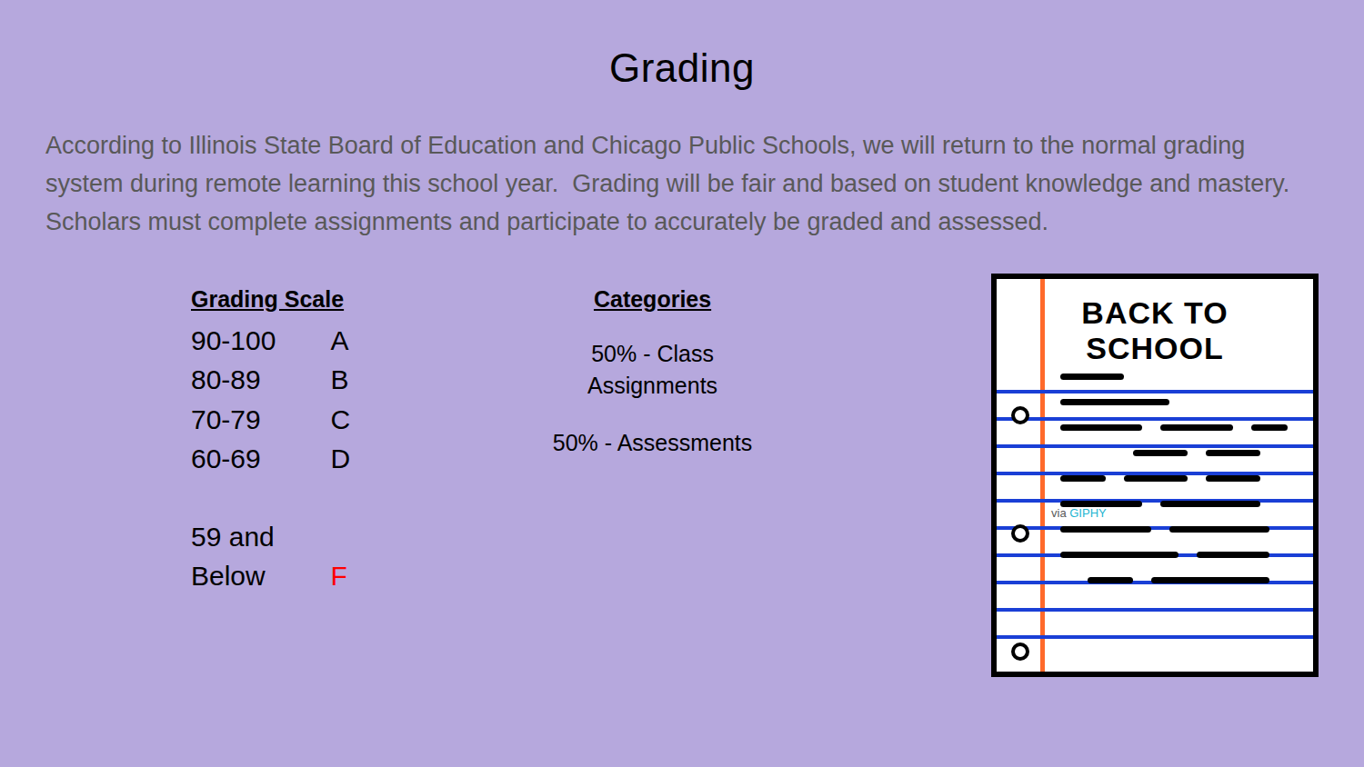Grading
According to Illinois State Board of Education and Chicago Public Schools, we will return to the normal grading system during remote learning this school year. Grading will be fair and based on student knowledge and mastery. Scholars must complete assignments and participate to accurately be graded and assessed.
Grading Scale
| 90-100 | A |
| 80-89 | B |
| 70-79 | C |
| 60-69 | D |
| 59 and | |
| Below | F |
Categories
50% - Class
Assignments
50% - Assessments
BACK TO
SCHOOL
via GIPHY